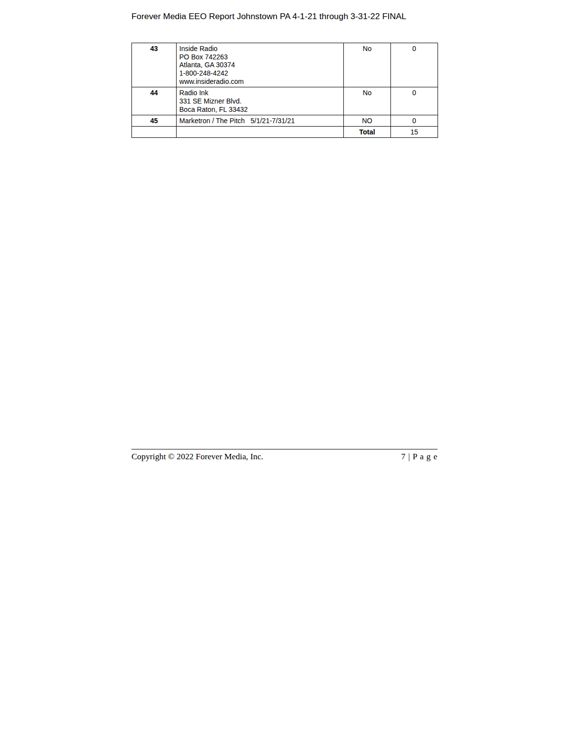Forever Media EEO Report Johnstown PA 4-1-21 through 3-31-22 FINAL
| 43 | Inside Radio PO Box 742263 Atlanta, GA 30374 1-800-248-4242 www.insideradio.com | No | 0 |
| 44 | Radio Ink 331 SE Mizner Blvd. Boca Raton, FL 33432 | No | 0 |
| 45 | Marketron / The Pitch 5/1/21-7/31/21 | NO | 0 |
| | | Total | 15 |
Copyright © 2022 Forever Media, Inc. 7 | P a g e